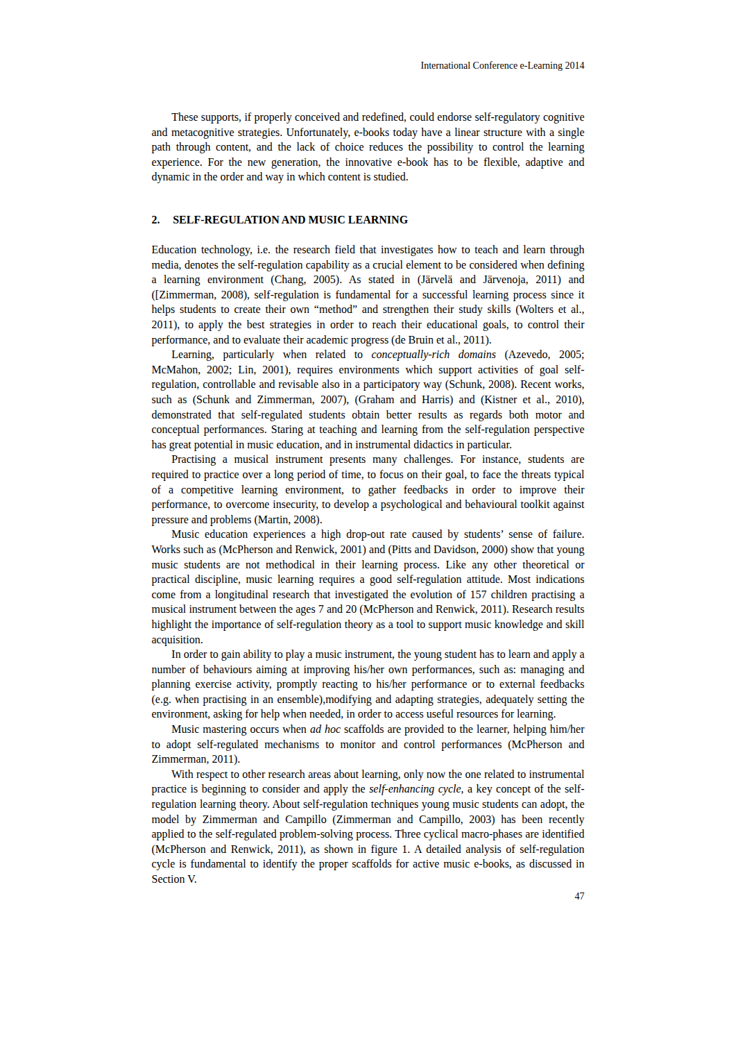International Conference e-Learning 2014
These supports, if properly conceived and redefined, could endorse self-regulatory cognitive and metacognitive strategies. Unfortunately, e-books today have a linear structure with a single path through content, and the lack of choice reduces the possibility to control the learning experience. For the new generation, the innovative e-book has to be flexible, adaptive and dynamic in the order and way in which content is studied.
2. SELF-REGULATION AND MUSIC LEARNING
Education technology, i.e. the research field that investigates how to teach and learn through media, denotes the self-regulation capability as a crucial element to be considered when defining a learning environment (Chang, 2005). As stated in (Järvelä and Järvenoja, 2011) and ([Zimmerman, 2008), self-regulation is fundamental for a successful learning process since it helps students to create their own “method” and strengthen their study skills (Wolters et al., 2011), to apply the best strategies in order to reach their educational goals, to control their performance, and to evaluate their academic progress (de Bruin et al., 2011).
Learning, particularly when related to conceptually-rich domains (Azevedo, 2005; McMahon, 2002; Lin, 2001), requires environments which support activities of goal self-regulation, controllable and revisable also in a participatory way (Schunk, 2008). Recent works, such as (Schunk and Zimmerman, 2007), (Graham and Harris) and (Kistner et al., 2010), demonstrated that self-regulated students obtain better results as regards both motor and conceptual performances. Staring at teaching and learning from the self-regulation perspective has great potential in music education, and in instrumental didactics in particular.
Practising a musical instrument presents many challenges. For instance, students are required to practice over a long period of time, to focus on their goal, to face the threats typical of a competitive learning environment, to gather feedbacks in order to improve their performance, to overcome insecurity, to develop a psychological and behavioural toolkit against pressure and problems (Martin, 2008).
Music education experiences a high drop-out rate caused by students’ sense of failure. Works such as (McPherson and Renwick, 2001) and (Pitts and Davidson, 2000) show that young music students are not methodical in their learning process. Like any other theoretical or practical discipline, music learning requires a good self-regulation attitude. Most indications come from a longitudinal research that investigated the evolution of 157 children practising a musical instrument between the ages 7 and 20 (McPherson and Renwick, 2011). Research results highlight the importance of self-regulation theory as a tool to support music knowledge and skill acquisition.
In order to gain ability to play a music instrument, the young student has to learn and apply a number of behaviours aiming at improving his/her own performances, such as: managing and planning exercise activity, promptly reacting to his/her performance or to external feedbacks (e.g. when practising in an ensemble),modifying and adapting strategies, adequately setting the environment, asking for help when needed, in order to access useful resources for learning.
Music mastering occurs when ad hoc scaffolds are provided to the learner, helping him/her to adopt self-regulated mechanisms to monitor and control performances (McPherson and Zimmerman, 2011).
With respect to other research areas about learning, only now the one related to instrumental practice is beginning to consider and apply the self-enhancing cycle, a key concept of the self-regulation learning theory. About self-regulation techniques young music students can adopt, the model by Zimmerman and Campillo (Zimmerman and Campillo, 2003) has been recently applied to the self-regulated problem-solving process. Three cyclical macro-phases are identified (McPherson and Renwick, 2011), as shown in figure 1. A detailed analysis of self-regulation cycle is fundamental to identify the proper scaffolds for active music e-books, as discussed in Section V.
47